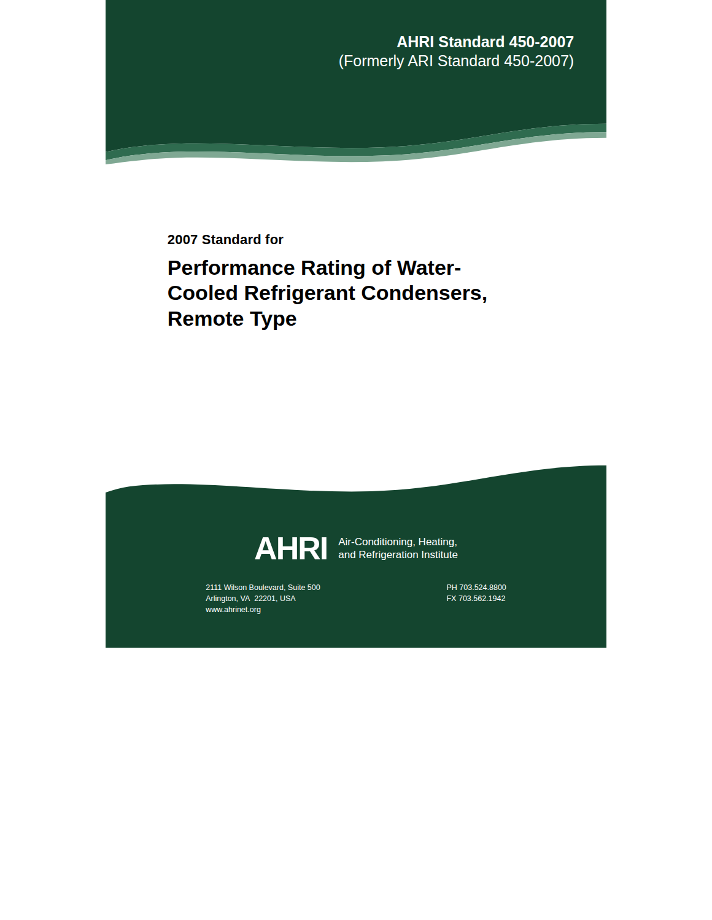AHRI Standard 450-2007
(Formerly ARI Standard 450-2007)
2007 Standard for
Performance Rating of Water-Cooled Refrigerant Condensers, Remote Type
AHRI Air-Conditioning, Heating, and Refrigeration Institute
2111 Wilson Boulevard, Suite 500
Arlington, VA 22201, USA
www.ahrinet.org PH 703.524.8800
FX 703.562.1942